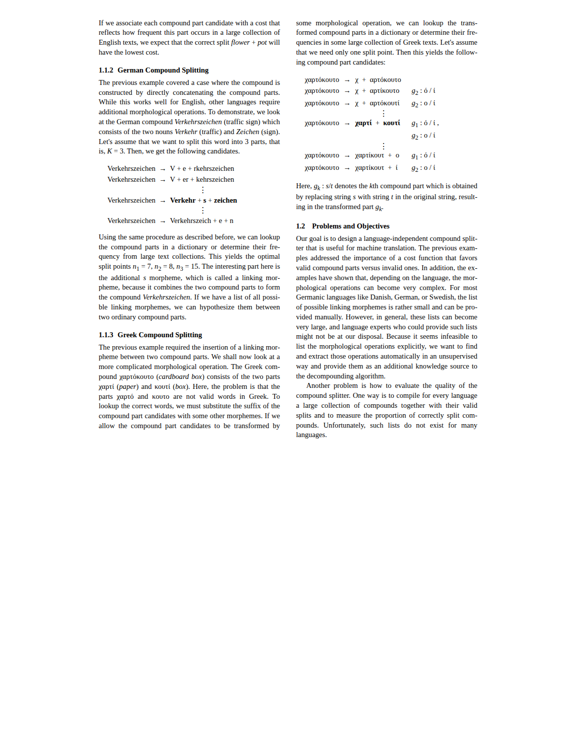If we associate each compound part candidate with a cost that reflects how frequent this part occurs in a large collection of English texts, we expect that the correct split flower + pot will have the lowest cost.
1.1.2 German Compound Splitting
The previous example covered a case where the compound is constructed by directly concatenating the compound parts. While this works well for English, other languages require additional morphological operations. To demonstrate, we look at the German compound Verkehrszeichen (traffic sign) which consists of the two nouns Verkehr (traffic) and Zeichen (sign). Let's assume that we want to split this word into 3 parts, that is, K = 3. Then, we get the following candidates.
Verkehrszeichen → V + e + rkehrszeichen
Verkehrszeichen → V + er + kehrszeichen
⋮
Verkehrszeichen → Verkehr + s + zeichen
⋮
Verkehrszeichen → Verkehrszeich + e + n
Using the same procedure as described before, we can lookup the compound parts in a dictionary or determine their frequency from large text collections. This yields the optimal split points n1 = 7, n2 = 8, n3 = 15. The interesting part here is the additional s morpheme, which is called a linking morpheme, because it combines the two compound parts to form the compound Verkehrszeichen. If we have a list of all possible linking morphemes, we can hypothesize them between two ordinary compound parts.
1.1.3 Greek Compound Splitting
The previous example required the insertion of a linking morpheme between two compound parts. We shall now look at a more complicated morphological operation. The Greek compound χαρτόκουτο (cardboard box) consists of the two parts χαρτί (paper) and κουτί (box). Here, the problem is that the parts χαρτό and κουτο are not valid words in Greek. To lookup the correct words, we must substitute the suffix of the compound part candidates with some other morphemes. If we allow the compound part candidates to be transformed by some morphological operation, we can lookup the transformed compound parts in a dictionary or determine their frequencies in some large collection of Greek texts. Let's assume that we need only one split point. Then this yields the following compound part candidates:
| χαρτόκουτο | → | χ + αρτόκουτο | |
| χαρτόκουτο | → | χ + αρτίκουτο | g 2 : ό / ί |
| χαρτόκουτο | → | χ + αρτόκουτί | g 2 : ο / ί |
| ⋮ |
| χαρτόκουτο | → | χαρτί + κουτί | g 1 : ό / ί , |
| | | | g 2 : ο / ί |
| ⋮ |
| χαρτόκουτο | → | χαρτίκουτ + ο | g 1 : ό / ί |
| χαρτόκουτο | → | χαρτίκουτ + ί | g 2 : ο / ί |
Here, gk : s/t denotes the kth compound part which is obtained by replacing string s with string t in the original string, resulting in the transformed part gk.
1.2 Problems and Objectives
Our goal is to design a language-independent compound splitter that is useful for machine translation. The previous examples addressed the importance of a cost function that favors valid compound parts versus invalid ones. In addition, the examples have shown that, depending on the language, the morphological operations can become very complex. For most Germanic languages like Danish, German, or Swedish, the list of possible linking morphemes is rather small and can be provided manually. However, in general, these lists can become very large, and language experts who could provide such lists might not be at our disposal. Because it seems infeasible to list the morphological operations explicitly, we want to find and extract those operations automatically in an unsupervised way and provide them as an additional knowledge source to the decompounding algorithm.
Another problem is how to evaluate the quality of the compound splitter. One way is to compile for every language a large collection of compounds together with their valid splits and to measure the proportion of correctly split compounds. Unfortunately, such lists do not exist for many languages.